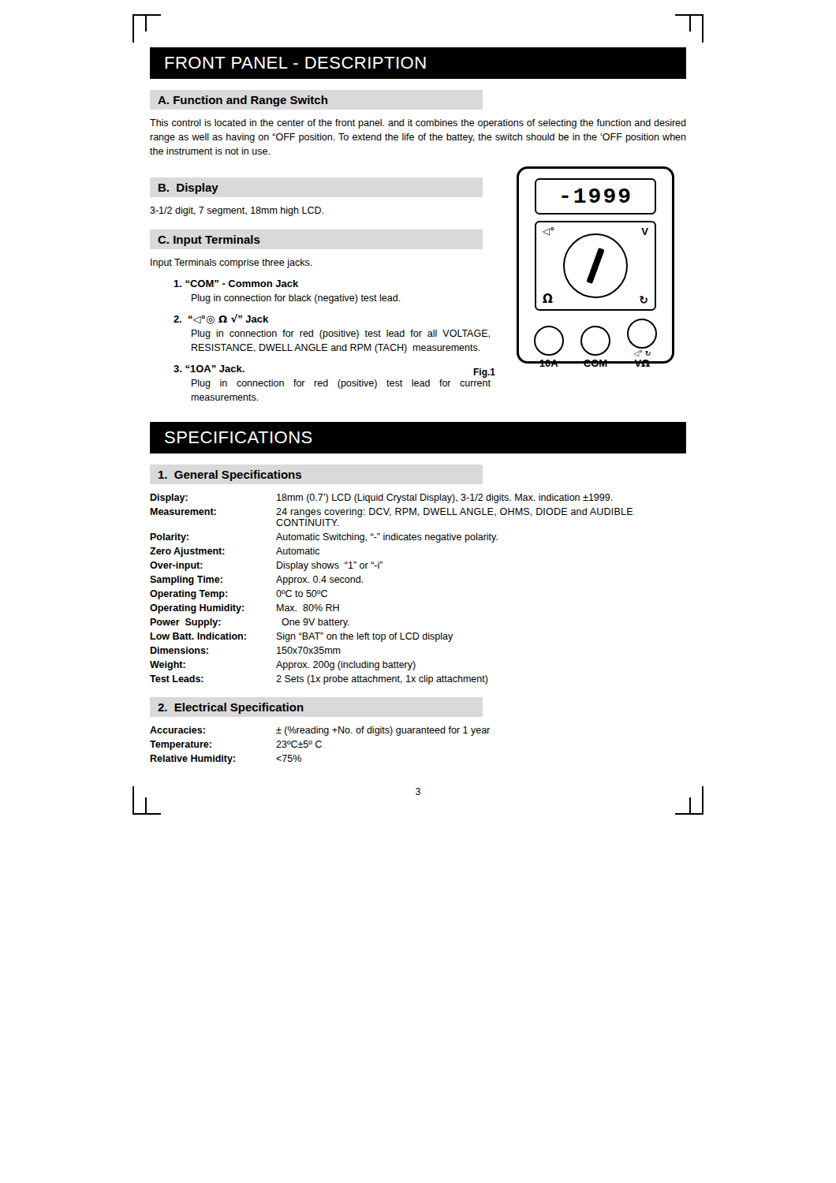FRONT PANEL - DESCRIPTION
A. Function and Range Switch
This control is located in the center of the front panel. and it combines the operations of selecting the function and desired range as well as having on “OFF position. To extend the life of the battey, the switch should be in the ‘OFF position when the instrument is not in use.
-1999
◁° V Ω ↻
10A
COM
◁° ↻
VΩ
Fig.1
B. Display
3-1/2 digit, 7 segment, 18mm high LCD.
C. Input Terminals
Input Terminals comprise three jacks.
1. “COM” - Common Jack
Plug in connection for black (negative) test lead.
2. “◁°◎ Ω √” Jack
Plug in connection for red (positive) test lead for all VOLTAGE, RESISTANCE, DWELL ANGLE and RPM (TACH) measurements.
3. “1OA” Jack.
Plug in connection for red (positive) test lead for current measurements.
SPECIFICATIONS
1. General Specifications
| Display: | 18mm (0.7’) LCD (Liquid Crystal Display), 3-1/2 digits. Max. indication ±1999. |
| Measurement: | 24 ranges covering: DCV, RPM, DWELL ANGLE, OHMS, DIODE and AUDIBLE CONTINUITY. |
| Polarity: | Automatic Switching, “-” indicates negative polarity. |
| Zero Ajustment: | Automatic |
| Over-input: | Display shows “1” or “-i” |
| Sampling Time: | Approx. 0.4 second. |
| Operating Temp: | 0ºC to 50ºC |
| Operating Humidity: | Max. 80% RH |
| Power Supply: | One 9V battery. |
| Low Batt. Indication: | Sign “BAT” on the left top of LCD display |
| Dimensions: | 150x70x35mm |
| Weight: | Approx. 200g (including battery) |
| Test Leads: | 2 Sets (1x probe attachment, 1x clip attachment) |
2. Electrical Specification
| Accuracies: | ± (%reading +No. of digits) guaranteed for 1 year |
| Temperature: | 23ºC±5º C |
| Relative Humidity: | <75% |
3